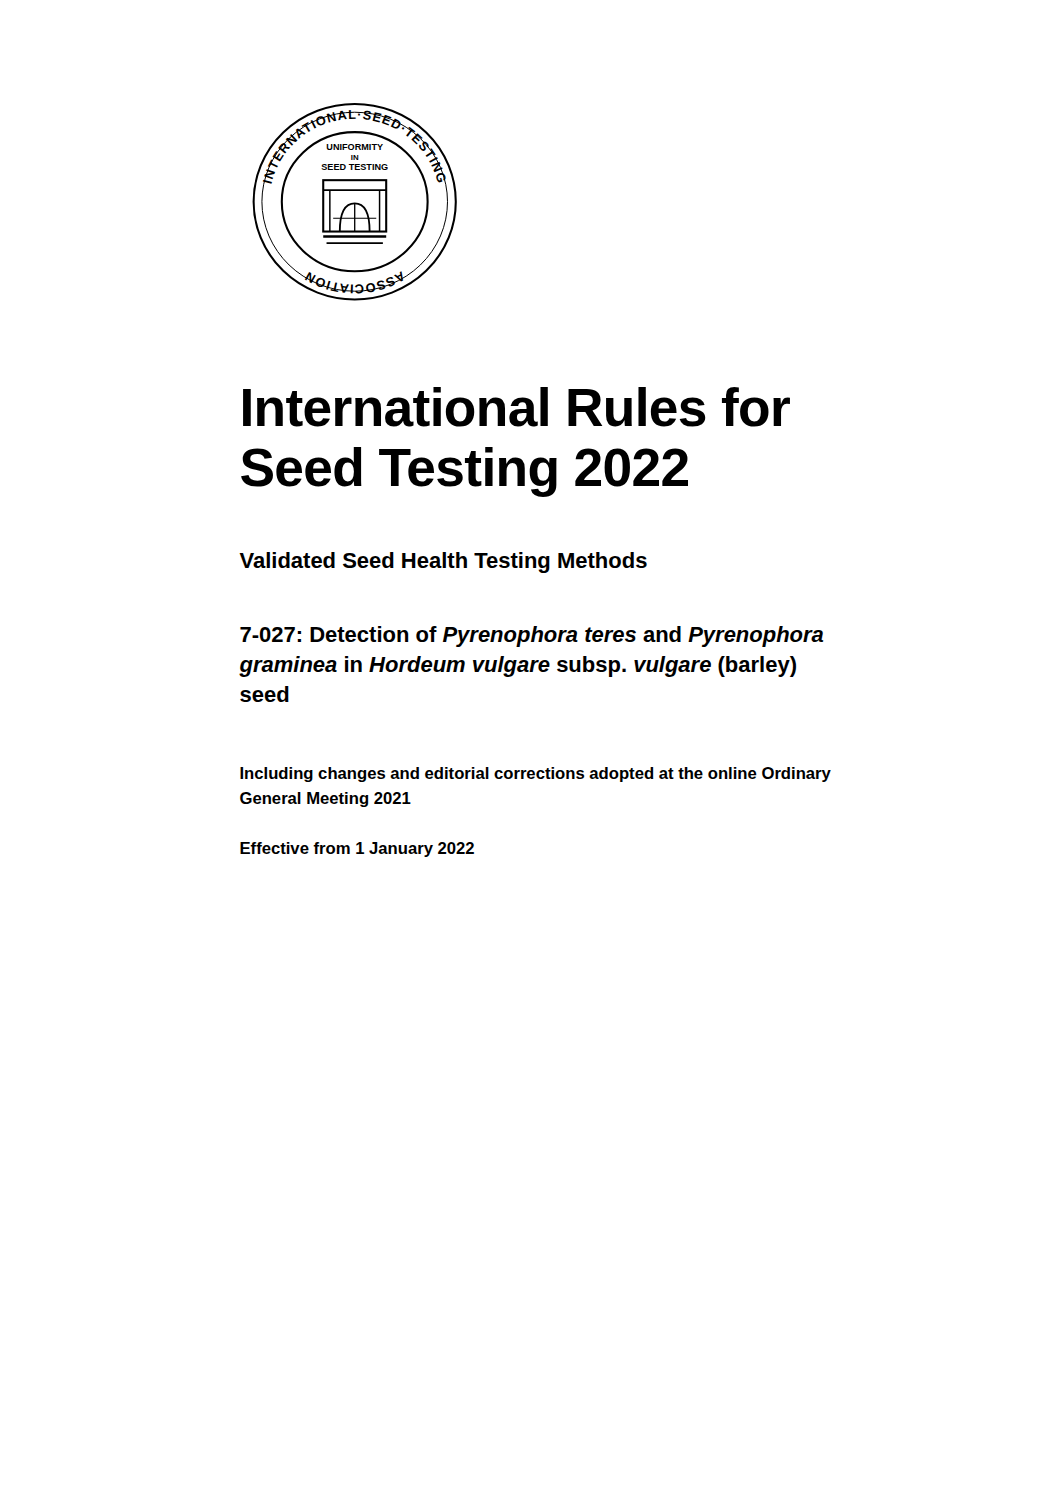INTERNATIONAL·SEED·TESTING ASSOCIATION UNIFORMITY IN SEED TESTING
International Rules for Seed Testing 2022
Validated Seed Health Testing Methods
7-027: Detection of Pyrenophora teres and Pyrenophora graminea in Hordeum vulgare subsp. vulgare (barley) seed
Including changes and editorial corrections adopted at the online Ordinary General Meeting 2021
Effective from 1 January 2022